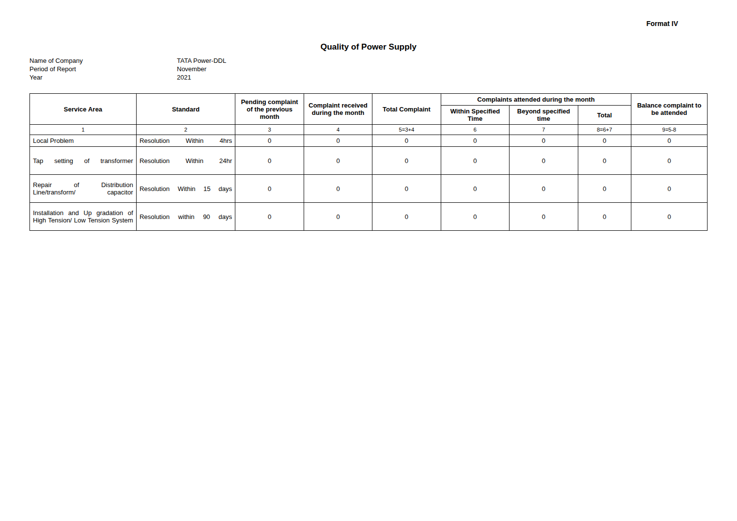Format IV
Quality of Power Supply
Name of Company TATA Power-DDL
Period of Report November
Year 2021
| Service Area | Standard | Pending complaint of the previous month | Complaint received during the month | Total Complaint | Complaints attended during the month | Balance complaint to be attended |
| --- | --- | --- | --- | --- | --- | --- |
| Within Specified Time | Beyond specified time | Total |
| 1 | 2 | 3 | 4 | 5=3+4 | 6 | 7 | 8=6+7 | 9=5-8 |
| Local Problem | Resolution Within 4hrs | 0 | 0 | 0 | 0 | 0 | 0 | 0 |
| Tap setting of transformer | Resolution Within 24hr | 0 | 0 | 0 | 0 | 0 | 0 | 0 |
| Repair of Distribution Line/transform/ capacitor | Resolution Within 15 days | 0 | 0 | 0 | 0 | 0 | 0 | 0 |
| Installation and Up gradation of High Tension/ Low Tension System | Resolution within 90 days | 0 | 0 | 0 | 0 | 0 | 0 | 0 |